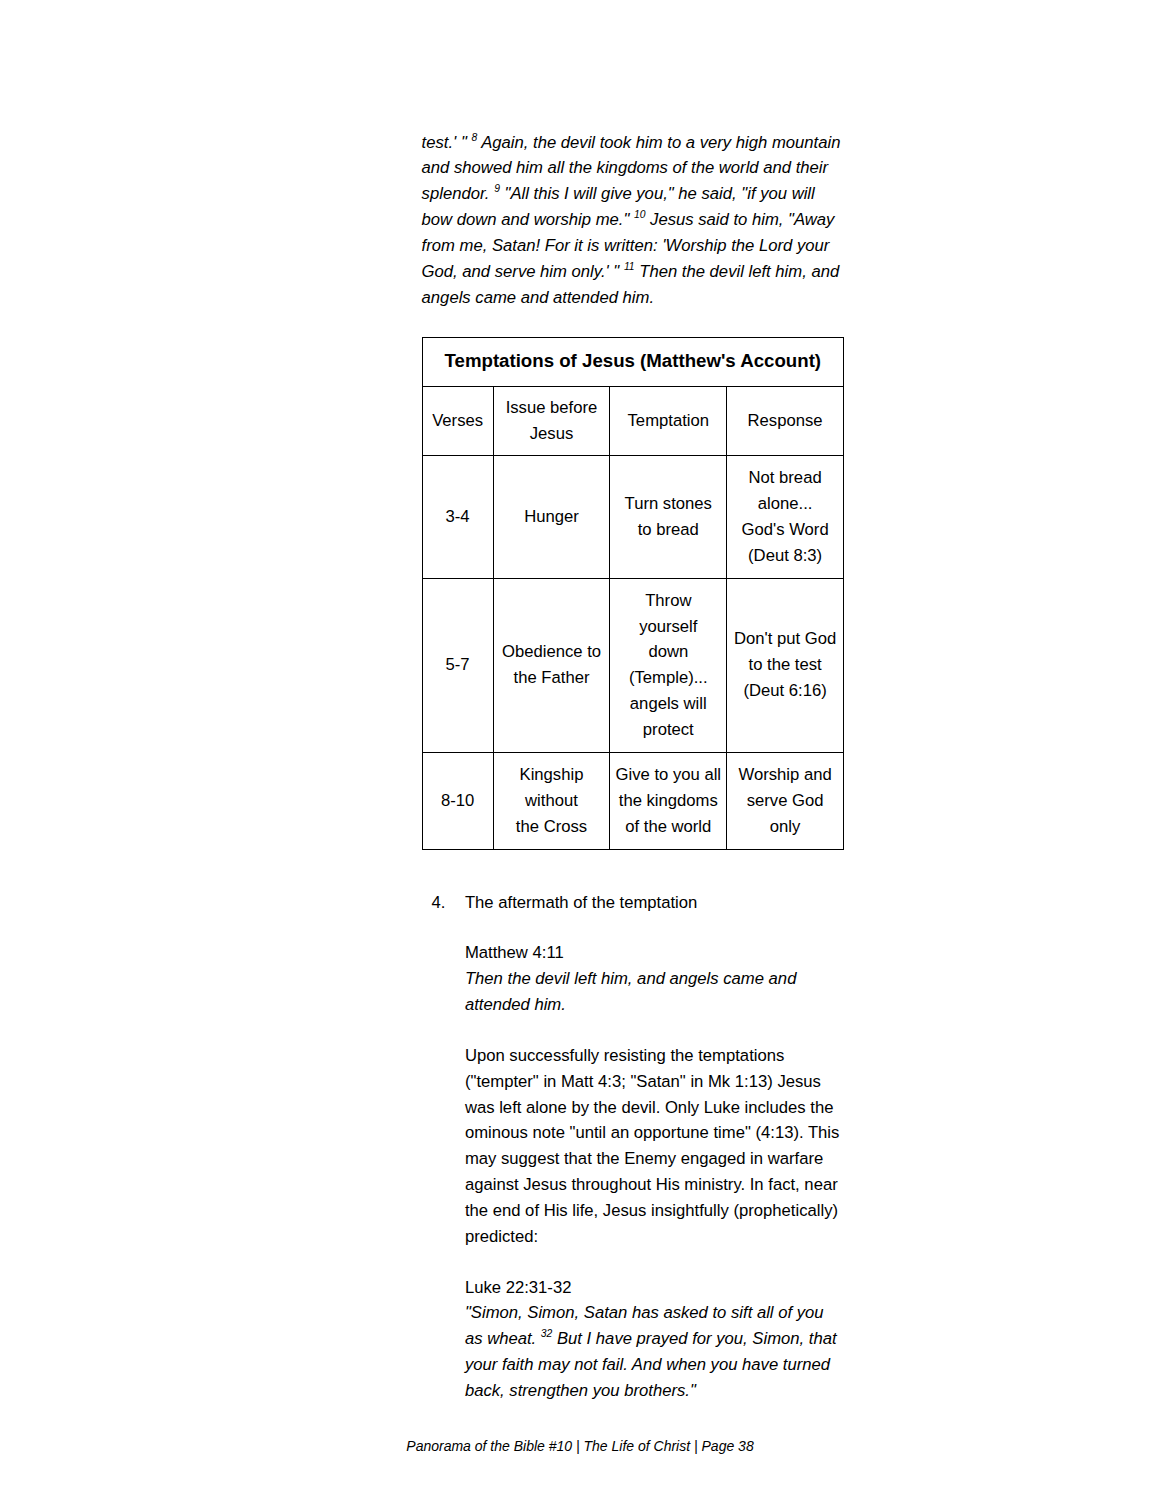test.' " 8 Again, the devil took him to a very high mountain and showed him all the kingdoms of the world and their splendor. 9 "All this I will give you," he said, "if you will bow down and worship me." 10 Jesus said to him, "Away from me, Satan! For it is written: 'Worship the Lord your God, and serve him only.' " 11 Then the devil left him, and angels came and attended him.
Temptations of Jesus (Matthew's Account)
| Verses | Issue before Jesus | Temptation | Response |
| 3-4 | Hunger | Turn stones to bread | Not bread alone... God's Word (Deut 8:3) |
| 5-7 | Obedience to the Father | Throw yourself down (Temple)... angels will protect | Don't put God to the test (Deut 6:16) |
| 8-10 | Kingship without the Cross | Give to you all the kingdoms of the world | Worship and serve God only |
4. The aftermath of the temptation
Matthew 4:11
Then the devil left him, and angels came and attended him.
Upon successfully resisting the temptations ("tempter" in Matt 4:3; "Satan" in Mk 1:13) Jesus was left alone by the devil. Only Luke includes the ominous note "until an opportune time" (4:13). This may suggest that the Enemy engaged in warfare against Jesus throughout His ministry. In fact, near the end of His life, Jesus insightfully (prophetically) predicted:
Luke 22:31-32
"Simon, Simon, Satan has asked to sift all of you as wheat. 32 But I have prayed for you, Simon, that your faith may not fail. And when you have turned back, strengthen you brothers."
Panorama of the Bible #10 | The Life of Christ | Page 38